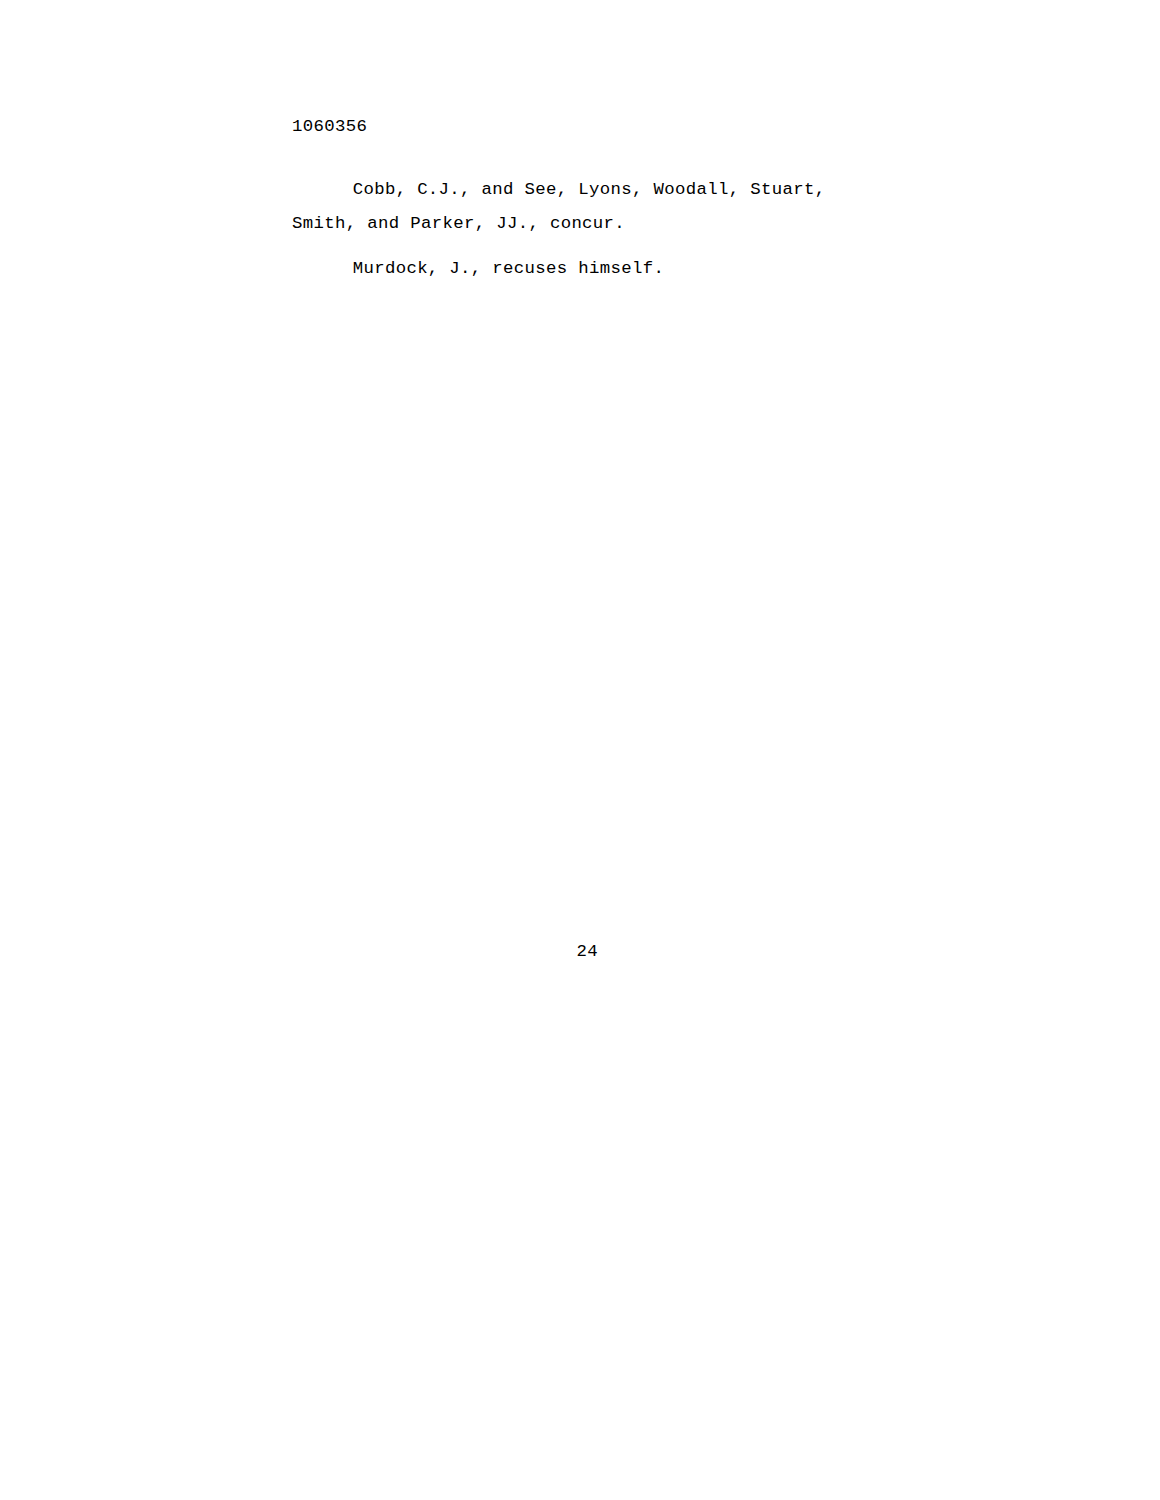1060356
Cobb, C.J., and See, Lyons, Woodall, Stuart, Smith, and Parker, JJ., concur.
Murdock, J., recuses himself.
24